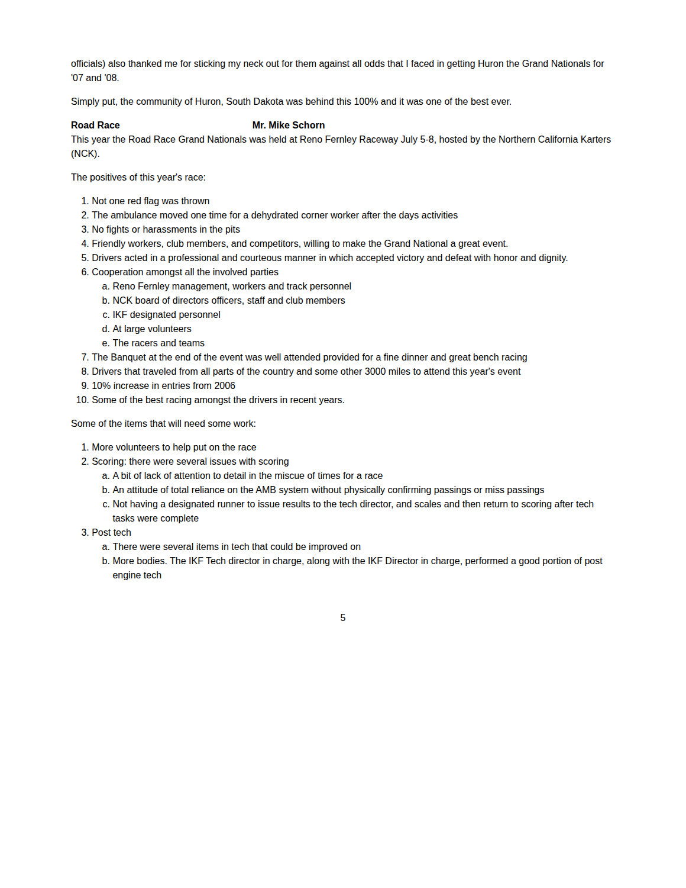officials) also thanked me for sticking my neck out for them against all odds that I faced in getting Huron the Grand Nationals for '07 and '08.
Simply put, the community of Huron, South Dakota was behind this 100% and it was one of the best ever.
Road Race Mr. Mike Schorn
This year the Road Race Grand Nationals was held at Reno Fernley Raceway July 5-8, hosted by the Northern California Karters (NCK).
The positives of this year's race:
Not one red flag was thrown
The ambulance moved one time for a dehydrated corner worker after the days activities
No fights or harassments in the pits
Friendly workers, club members, and competitors, willing to make the Grand National a great event.
Drivers acted in a professional and courteous manner in which accepted victory and defeat with honor and dignity.
Cooperation amongst all the involved parties
Reno Fernley management, workers and track personnel
NCK board of directors officers, staff and club members
IKF designated personnel
At large volunteers
The racers and teams
The Banquet at the end of the event was well attended provided for a fine dinner and great bench racing
Drivers that traveled from all parts of the country and some other 3000 miles to attend this year's event
10% increase in entries from 2006
Some of the best racing amongst the drivers in recent years.
Some of the items that will need some work:
More volunteers to help put on the race
Scoring: there were several issues with scoring
A bit of lack of attention to detail in the miscue of times for a race
An attitude of total reliance on the AMB system without physically confirming passings or miss passings
Not having a designated runner to issue results to the tech director, and scales and then return to scoring after tech tasks were complete
Post tech
There were several items in tech that could be improved on
More bodies. The IKF Tech director in charge, along with the IKF Director in charge, performed a good portion of post engine tech
5